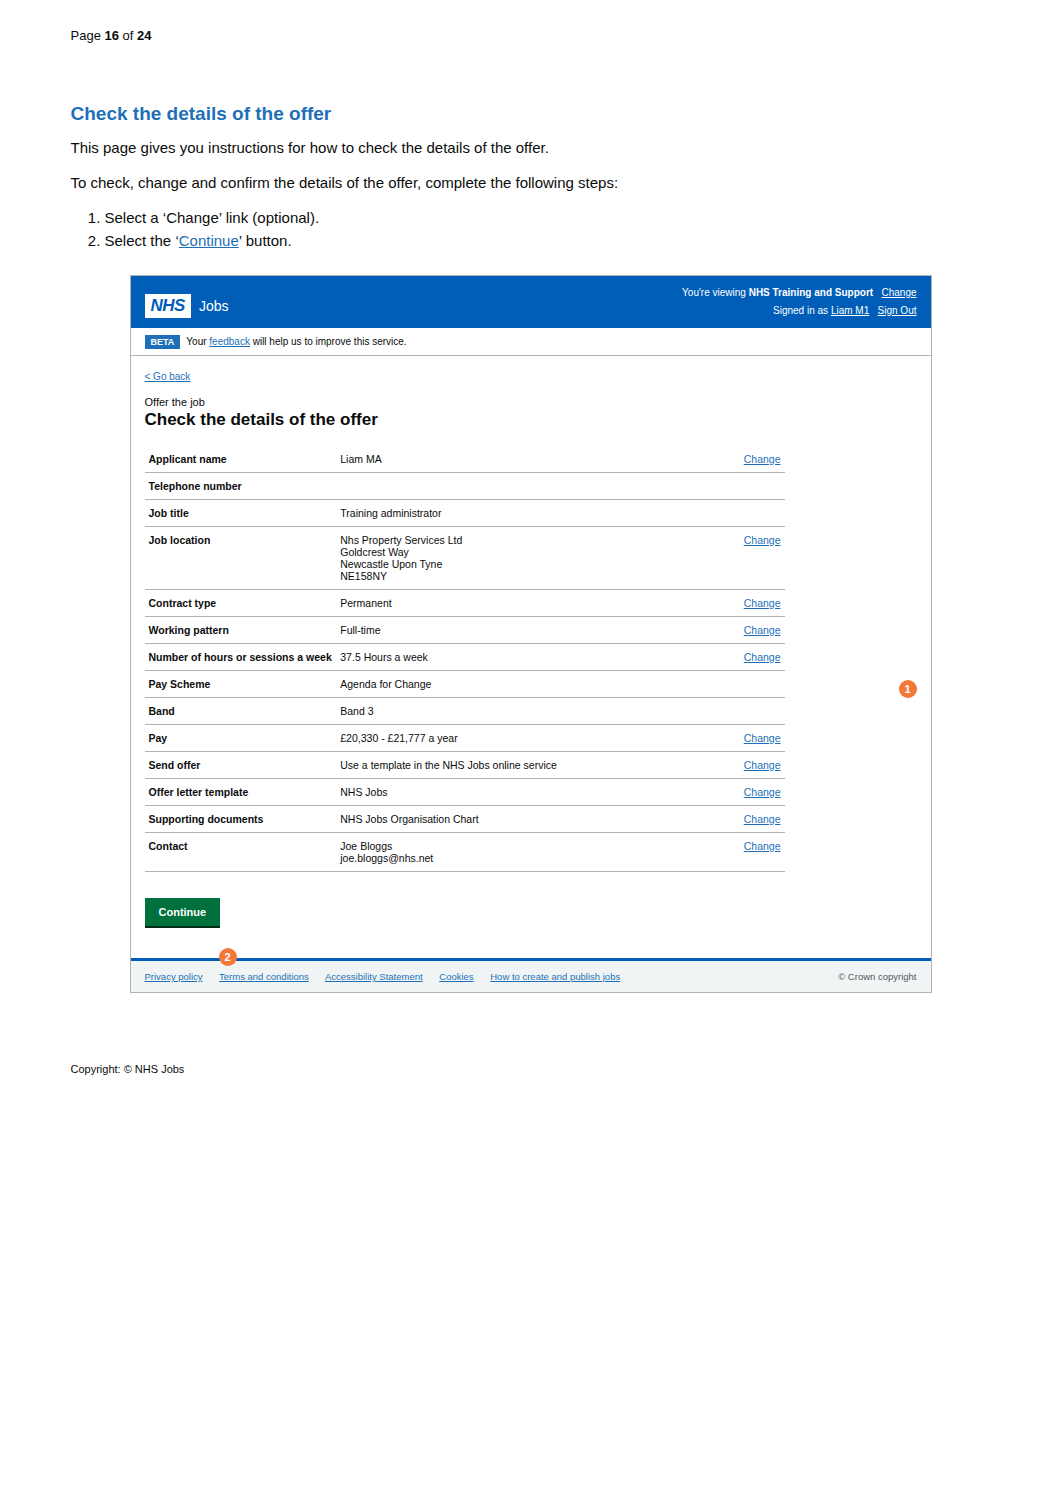Page 16 of 24
Check the details of the offer
This page gives you instructions for how to check the details of the offer.
To check, change and confirm the details of the offer, complete the following steps:
Select a ‘Change’ link (optional).
Select the ‘Continue’ button.
NHS Jobs
You're viewing NHS Training and Support Change
Signed in as Liam M1 Sign Out
BETAYour feedback will help us to improve this service.
< Go back
Offer the job
Check the details of the offer
| Applicant name | Liam MA | Change |
| Telephone number | | |
| Job title | Training administrator | |
| Job location | Nhs Property Services Ltd Goldcrest Way Newcastle Upon Tyne NE158NY | Change |
| Contract type | Permanent | Change |
| Working pattern | Full-time | Change |
| Number of hours or sessions a week | 37.5 Hours a week | Change |
| Pay Scheme | Agenda for Change | |
| Band | Band 3 | |
| Pay | £20,330 - £21,777 a year | Change |
| Send offer | Use a template in the NHS Jobs online service | Change |
| Offer letter template | NHS Jobs | Change |
| Supporting documents | NHS Jobs Organisation Chart | Change |
| Contact | Joe Bloggs joe.bloggs@nhs.net | Change |
Continue
Privacy policy Terms and conditions Accessibility Statement Cookies How to create and publish jobs
© Crown copyright
1 2
Copyright: © NHS Jobs